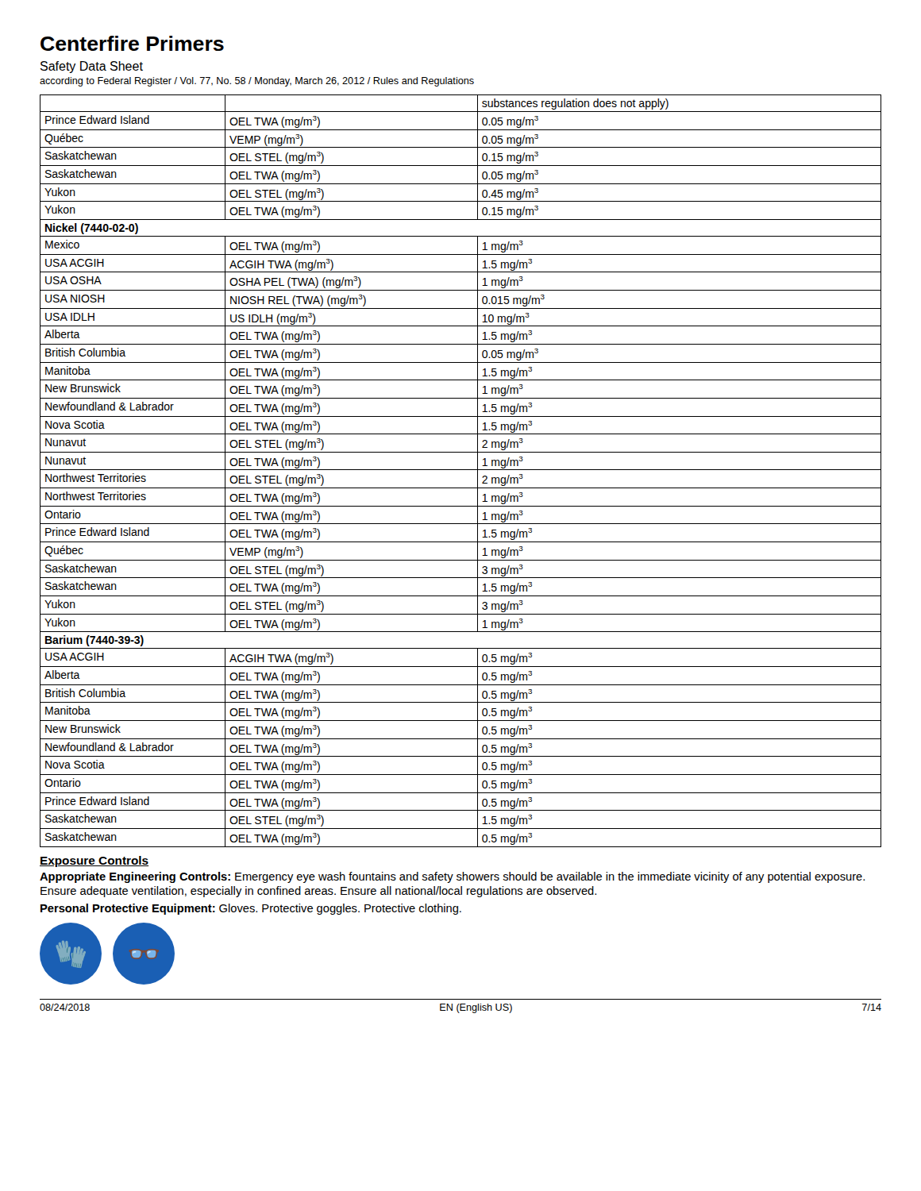Centerfire Primers
Safety Data Sheet
according to Federal Register / Vol. 77, No. 58 / Monday, March 26, 2012 / Rules and Regulations
| | | substances regulation does not apply) |
| Prince Edward Island | OEL TWA (mg/m 3 ) | 0.05 mg/m 3 |
| Québec | VEMP (mg/m 3 ) | 0.05 mg/m 3 |
| Saskatchewan | OEL STEL (mg/m 3 ) | 0.15 mg/m 3 |
| Saskatchewan | OEL TWA (mg/m 3 ) | 0.05 mg/m 3 |
| Yukon | OEL STEL (mg/m 3 ) | 0.45 mg/m 3 |
| Yukon | OEL TWA (mg/m 3 ) | 0.15 mg/m 3 |
| Nickel (7440-02-0) |
| Mexico | OEL TWA (mg/m 3 ) | 1 mg/m 3 |
| USA ACGIH | ACGIH TWA (mg/m 3 ) | 1.5 mg/m 3 |
| USA OSHA | OSHA PEL (TWA) (mg/m 3 ) | 1 mg/m 3 |
| USA NIOSH | NIOSH REL (TWA) (mg/m 3 ) | 0.015 mg/m 3 |
| USA IDLH | US IDLH (mg/m 3 ) | 10 mg/m 3 |
| Alberta | OEL TWA (mg/m 3 ) | 1.5 mg/m 3 |
| British Columbia | OEL TWA (mg/m 3 ) | 0.05 mg/m 3 |
| Manitoba | OEL TWA (mg/m 3 ) | 1.5 mg/m 3 |
| New Brunswick | OEL TWA (mg/m 3 ) | 1 mg/m 3 |
| Newfoundland & Labrador | OEL TWA (mg/m 3 ) | 1.5 mg/m 3 |
| Nova Scotia | OEL TWA (mg/m 3 ) | 1.5 mg/m 3 |
| Nunavut | OEL STEL (mg/m 3 ) | 2 mg/m 3 |
| Nunavut | OEL TWA (mg/m 3 ) | 1 mg/m 3 |
| Northwest Territories | OEL STEL (mg/m 3 ) | 2 mg/m 3 |
| Northwest Territories | OEL TWA (mg/m 3 ) | 1 mg/m 3 |
| Ontario | OEL TWA (mg/m 3 ) | 1 mg/m 3 |
| Prince Edward Island | OEL TWA (mg/m 3 ) | 1.5 mg/m 3 |
| Québec | VEMP (mg/m 3 ) | 1 mg/m 3 |
| Saskatchewan | OEL STEL (mg/m 3 ) | 3 mg/m 3 |
| Saskatchewan | OEL TWA (mg/m 3 ) | 1.5 mg/m 3 |
| Yukon | OEL STEL (mg/m 3 ) | 3 mg/m 3 |
| Yukon | OEL TWA (mg/m 3 ) | 1 mg/m 3 |
| Barium (7440-39-3) |
| USA ACGIH | ACGIH TWA (mg/m 3 ) | 0.5 mg/m 3 |
| Alberta | OEL TWA (mg/m 3 ) | 0.5 mg/m 3 |
| British Columbia | OEL TWA (mg/m 3 ) | 0.5 mg/m 3 |
| Manitoba | OEL TWA (mg/m 3 ) | 0.5 mg/m 3 |
| New Brunswick | OEL TWA (mg/m 3 ) | 0.5 mg/m 3 |
| Newfoundland & Labrador | OEL TWA (mg/m 3 ) | 0.5 mg/m 3 |
| Nova Scotia | OEL TWA (mg/m 3 ) | 0.5 mg/m 3 |
| Ontario | OEL TWA (mg/m 3 ) | 0.5 mg/m 3 |
| Prince Edward Island | OEL TWA (mg/m 3 ) | 0.5 mg/m 3 |
| Saskatchewan | OEL STEL (mg/m 3 ) | 1.5 mg/m 3 |
| Saskatchewan | OEL TWA (mg/m 3 ) | 0.5 mg/m 3 |
Exposure Controls
Appropriate Engineering Controls: Emergency eye wash fountains and safety showers should be available in the immediate vicinity of any potential exposure. Ensure adequate ventilation, especially in confined areas. Ensure all national/local regulations are observed.
Personal Protective Equipment: Gloves. Protective goggles. Protective clothing.
🧤
👓
08/24/2018 EN (English US) 7/14